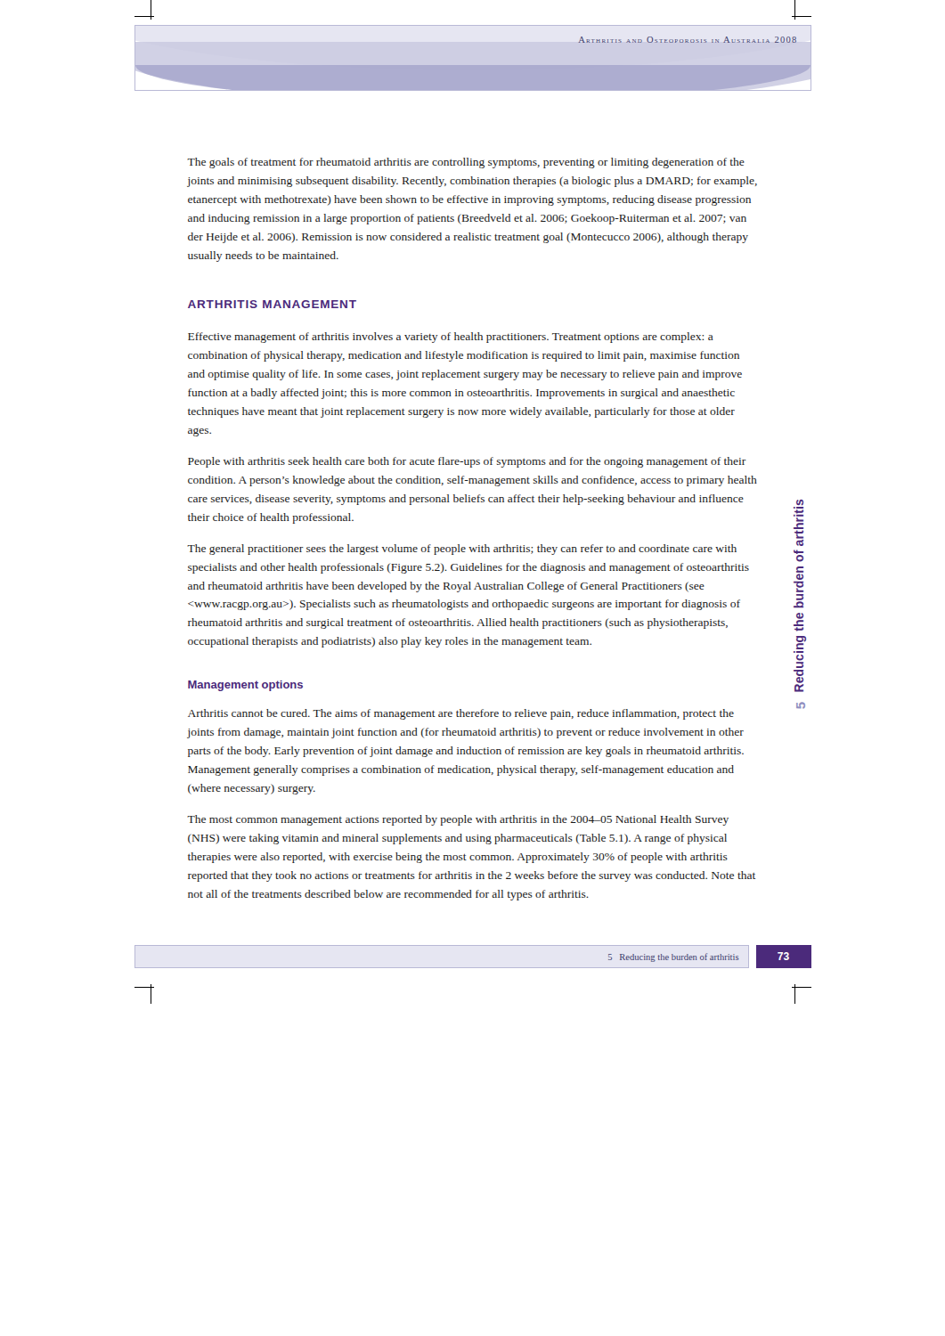Arthritis and Osteoporosis in Australia 2008
The goals of treatment for rheumatoid arthritis are controlling symptoms, preventing or limiting degeneration of the joints and minimising subsequent disability. Recently, combination therapies (a biologic plus a DMARD; for example, etanercept with methotrexate) have been shown to be effective in improving symptoms, reducing disease progression and inducing remission in a large proportion of patients (Breedveld et al. 2006; Goekoop-Ruiterman et al. 2007; van der Heijde et al. 2006). Remission is now considered a realistic treatment goal (Montecucco 2006), although therapy usually needs to be maintained.
Arthritis management
Effective management of arthritis involves a variety of health practitioners. Treatment options are complex: a combination of physical therapy, medication and lifestyle modification is required to limit pain, maximise function and optimise quality of life. In some cases, joint replacement surgery may be necessary to relieve pain and improve function at a badly affected joint; this is more common in osteoarthritis. Improvements in surgical and anaesthetic techniques have meant that joint replacement surgery is now more widely available, particularly for those at older ages.
People with arthritis seek health care both for acute flare-ups of symptoms and for the ongoing management of their condition. A person’s knowledge about the condition, self-management skills and confidence, access to primary health care services, disease severity, symptoms and personal beliefs can affect their help-seeking behaviour and influence their choice of health professional.
The general practitioner sees the largest volume of people with arthritis; they can refer to and coordinate care with specialists and other health professionals (Figure 5.2). Guidelines for the diagnosis and management of osteoarthritis and rheumatoid arthritis have been developed by the Royal Australian College of General Practitioners (see <www.racgp.org.au>). Specialists such as rheumatologists and orthopaedic surgeons are important for diagnosis of rheumatoid arthritis and surgical treatment of osteoarthritis. Allied health practitioners (such as physiotherapists, occupational therapists and podiatrists) also play key roles in the management team.
Management options
Arthritis cannot be cured. The aims of management are therefore to relieve pain, reduce inflammation, protect the joints from damage, maintain joint function and (for rheumatoid arthritis) to prevent or reduce involvement in other parts of the body. Early prevention of joint damage and induction of remission are key goals in rheumatoid arthritis. Management generally comprises a combination of medication, physical therapy, self-management education and (where necessary) surgery.
The most common management actions reported by people with arthritis in the 2004–05 National Health Survey (NHS) were taking vitamin and mineral supplements and using pharmaceuticals (Table 5.1). A range of physical therapies were also reported, with exercise being the most common. Approximately 30% of people with arthritis reported that they took no actions or treatments for arthritis in the 2 weeks before the survey was conducted. Note that not all of the treatments described below are recommended for all types of arthritis.
Reducing the burden of arthritis
5
5 Reducing the burden of arthritis
73